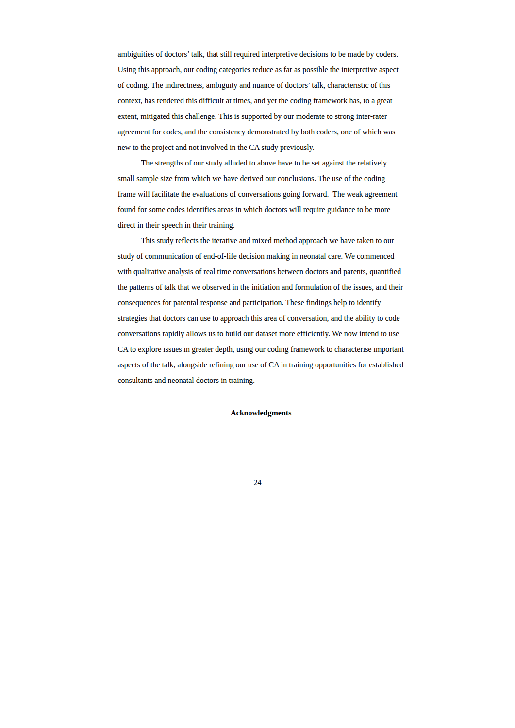ambiguities of doctors’ talk, that still required interpretive decisions to be made by coders. Using this approach, our coding categories reduce as far as possible the interpretive aspect of coding. The indirectness, ambiguity and nuance of doctors’ talk, characteristic of this context, has rendered this difficult at times, and yet the coding framework has, to a great extent, mitigated this challenge. This is supported by our moderate to strong inter-rater agreement for codes, and the consistency demonstrated by both coders, one of which was new to the project and not involved in the CA study previously.
The strengths of our study alluded to above have to be set against the relatively small sample size from which we have derived our conclusions. The use of the coding frame will facilitate the evaluations of conversations going forward. The weak agreement found for some codes identifies areas in which doctors will require guidance to be more direct in their speech in their training.
This study reflects the iterative and mixed method approach we have taken to our study of communication of end-of-life decision making in neonatal care. We commenced with qualitative analysis of real time conversations between doctors and parents, quantified the patterns of talk that we observed in the initiation and formulation of the issues, and their consequences for parental response and participation. These findings help to identify strategies that doctors can use to approach this area of conversation, and the ability to code conversations rapidly allows us to build our dataset more efficiently. We now intend to use CA to explore issues in greater depth, using our coding framework to characterise important aspects of the talk, alongside refining our use of CA in training opportunities for established consultants and neonatal doctors in training.
Acknowledgments
24